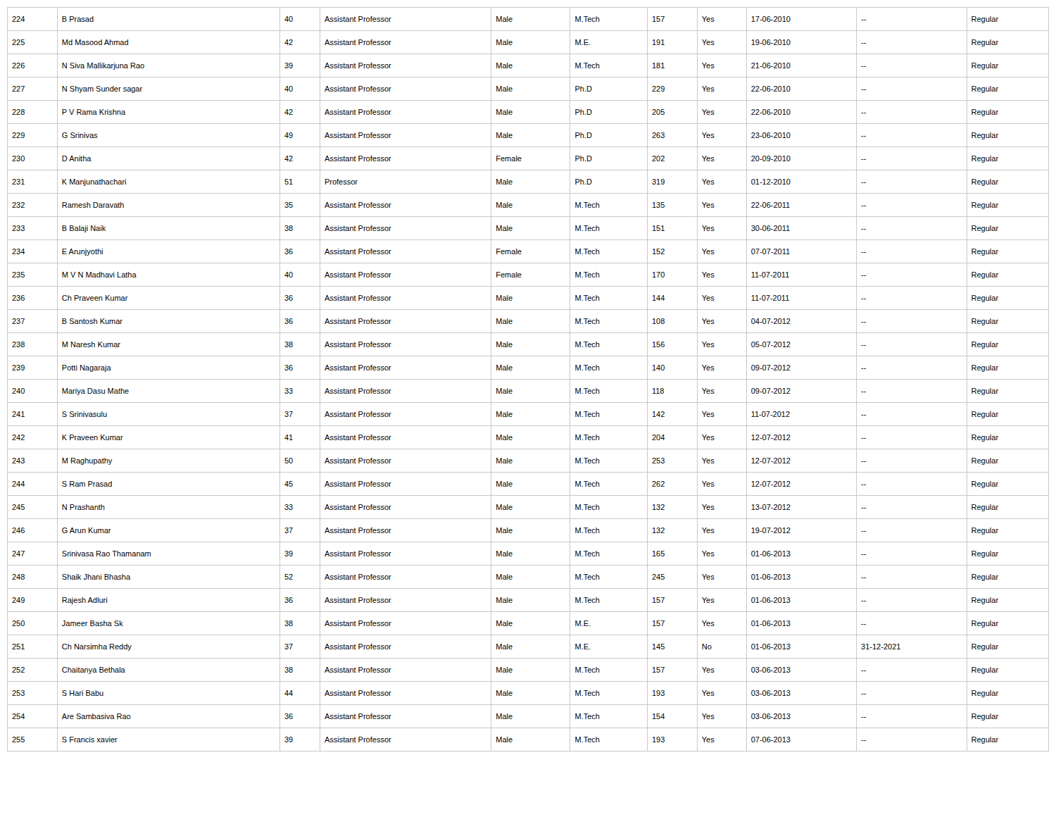| 224 | B Prasad | 40 | Assistant Professor | Male | M.Tech | 157 | Yes | 17-06-2010 | -- | Regular |
| 225 | Md Masood Ahmad | 42 | Assistant Professor | Male | M.E. | 191 | Yes | 19-06-2010 | -- | Regular |
| 226 | N Siva Mallikarjuna Rao | 39 | Assistant Professor | Male | M.Tech | 181 | Yes | 21-06-2010 | -- | Regular |
| 227 | N Shyam Sunder sagar | 40 | Assistant Professor | Male | Ph.D | 229 | Yes | 22-06-2010 | -- | Regular |
| 228 | P V Rama Krishna | 42 | Assistant Professor | Male | Ph.D | 205 | Yes | 22-06-2010 | -- | Regular |
| 229 | G Srinivas | 49 | Assistant Professor | Male | Ph.D | 263 | Yes | 23-06-2010 | -- | Regular |
| 230 | D Anitha | 42 | Assistant Professor | Female | Ph.D | 202 | Yes | 20-09-2010 | -- | Regular |
| 231 | K Manjunathachari | 51 | Professor | Male | Ph.D | 319 | Yes | 01-12-2010 | -- | Regular |
| 232 | Ramesh Daravath | 35 | Assistant Professor | Male | M.Tech | 135 | Yes | 22-06-2011 | -- | Regular |
| 233 | B Balaji Naik | 38 | Assistant Professor | Male | M.Tech | 151 | Yes | 30-06-2011 | -- | Regular |
| 234 | E Arunjyothi | 36 | Assistant Professor | Female | M.Tech | 152 | Yes | 07-07-2011 | -- | Regular |
| 235 | M V N Madhavi Latha | 40 | Assistant Professor | Female | M.Tech | 170 | Yes | 11-07-2011 | -- | Regular |
| 236 | Ch Praveen Kumar | 36 | Assistant Professor | Male | M.Tech | 144 | Yes | 11-07-2011 | -- | Regular |
| 237 | B Santosh Kumar | 36 | Assistant Professor | Male | M.Tech | 108 | Yes | 04-07-2012 | -- | Regular |
| 238 | M Naresh Kumar | 38 | Assistant Professor | Male | M.Tech | 156 | Yes | 05-07-2012 | -- | Regular |
| 239 | Potti Nagaraja | 36 | Assistant Professor | Male | M.Tech | 140 | Yes | 09-07-2012 | -- | Regular |
| 240 | Mariya Dasu Mathe | 33 | Assistant Professor | Male | M.Tech | 118 | Yes | 09-07-2012 | -- | Regular |
| 241 | S Srinivasulu | 37 | Assistant Professor | Male | M.Tech | 142 | Yes | 11-07-2012 | -- | Regular |
| 242 | K Praveen Kumar | 41 | Assistant Professor | Male | M.Tech | 204 | Yes | 12-07-2012 | -- | Regular |
| 243 | M Raghupathy | 50 | Assistant Professor | Male | M.Tech | 253 | Yes | 12-07-2012 | -- | Regular |
| 244 | S Ram Prasad | 45 | Assistant Professor | Male | M.Tech | 262 | Yes | 12-07-2012 | -- | Regular |
| 245 | N Prashanth | 33 | Assistant Professor | Male | M.Tech | 132 | Yes | 13-07-2012 | -- | Regular |
| 246 | G Arun Kumar | 37 | Assistant Professor | Male | M.Tech | 132 | Yes | 19-07-2012 | -- | Regular |
| 247 | Srinivasa Rao Thamanam | 39 | Assistant Professor | Male | M.Tech | 165 | Yes | 01-06-2013 | -- | Regular |
| 248 | Shaik Jhani Bhasha | 52 | Assistant Professor | Male | M.Tech | 245 | Yes | 01-06-2013 | -- | Regular |
| 249 | Rajesh Adluri | 36 | Assistant Professor | Male | M.Tech | 157 | Yes | 01-06-2013 | -- | Regular |
| 250 | Jameer Basha Sk | 38 | Assistant Professor | Male | M.E. | 157 | Yes | 01-06-2013 | -- | Regular |
| 251 | Ch Narsimha Reddy | 37 | Assistant Professor | Male | M.E. | 145 | No | 01-06-2013 | 31-12-2021 | Regular |
| 252 | Chaitanya Bethala | 38 | Assistant Professor | Male | M.Tech | 157 | Yes | 03-06-2013 | -- | Regular |
| 253 | S Hari Babu | 44 | Assistant Professor | Male | M.Tech | 193 | Yes | 03-06-2013 | -- | Regular |
| 254 | Are Sambasiva Rao | 36 | Assistant Professor | Male | M.Tech | 154 | Yes | 03-06-2013 | -- | Regular |
| 255 | S Francis xavier | 39 | Assistant Professor | Male | M.Tech | 193 | Yes | 07-06-2013 | -- | Regular |